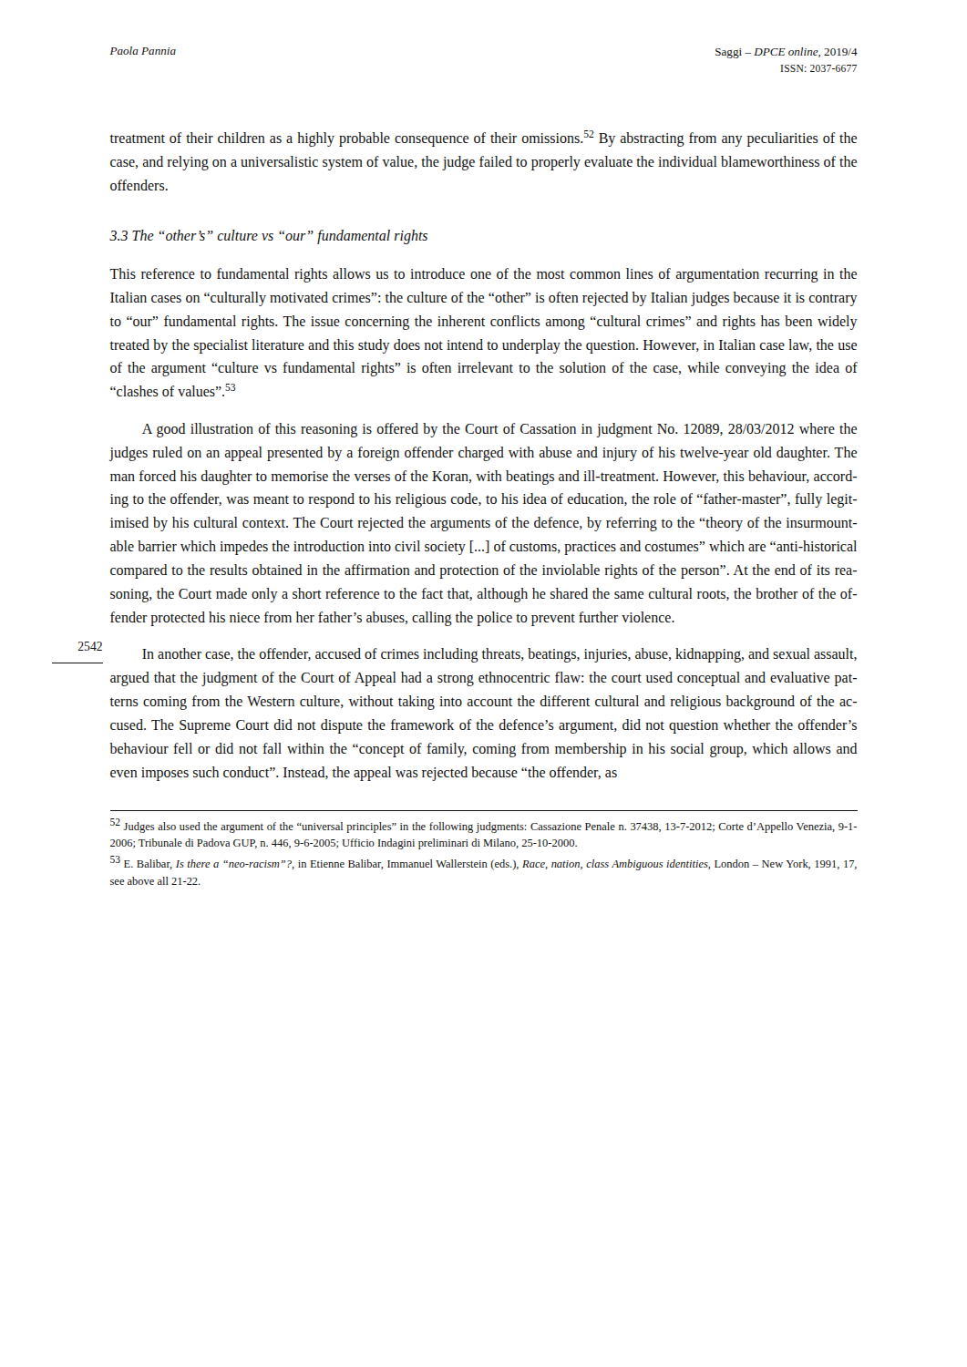Paola Pannia
Saggi – DPCE online, 2019/4
ISSN: 2037-6677
2542
treatment of their children as a highly probable consequence of their omissions.52 By abstracting from any peculiarities of the case, and relying on a universalistic system of value, the judge failed to properly evaluate the individual blameworthiness of the offenders.
3.3 The “other’s” culture vs “our” fundamental rights
This reference to fundamental rights allows us to introduce one of the most common lines of argumentation recurring in the Italian cases on “culturally motivated crimes”: the culture of the “other” is often rejected by Italian judges because it is contrary to “our” fundamental rights. The issue concerning the inherent conflicts among “cultural crimes” and rights has been widely treated by the specialist literature and this study does not intend to underplay the question. However, in Italian case law, the use of the argument “culture vs fundamental rights” is often irrelevant to the solution of the case, while conveying the idea of “clashes of values”.53
A good illustration of this reasoning is offered by the Court of Cassation in judgment No. 12089, 28/03/2012 where the judges ruled on an appeal presented by a foreign offender charged with abuse and injury of his twelve-year old daughter. The man forced his daughter to memorise the verses of the Koran, with beatings and ill-treatment. However, this behaviour, according to the offender, was meant to respond to his religious code, to his idea of education, the role of “father-master”, fully legitimised by his cultural context. The Court rejected the arguments of the defence, by referring to the “theory of the insurmountable barrier which impedes the introduction into civil society [...] of customs, practices and costumes” which are “anti-historical compared to the results obtained in the affirmation and protection of the inviolable rights of the person”. At the end of its reasoning, the Court made only a short reference to the fact that, although he shared the same cultural roots, the brother of the offender protected his niece from her father’s abuses, calling the police to prevent further violence.
In another case, the offender, accused of crimes including threats, beatings, injuries, abuse, kidnapping, and sexual assault, argued that the judgment of the Court of Appeal had a strong ethnocentric flaw: the court used conceptual and evaluative patterns coming from the Western culture, without taking into account the different cultural and religious background of the accused. The Supreme Court did not dispute the framework of the defence’s argument, did not question whether the offender’s behaviour fell or did not fall within the “concept of family, coming from membership in his social group, which allows and even imposes such conduct”. Instead, the appeal was rejected because “the offender, as
52 Judges also used the argument of the “universal principles” in the following judgments: Cassazione Penale n. 37438, 13-7-2012; Corte d’Appello Venezia, 9-1-2006; Tribunale di Padova GUP, n. 446, 9-6-2005; Ufficio Indagini preliminari di Milano, 25-10-2000.
53 E. Balibar, Is there a “neo-racism”?, in Etienne Balibar, Immanuel Wallerstein (eds.), Race, nation, class Ambiguous identities, London – New York, 1991, 17, see above all 21-22.